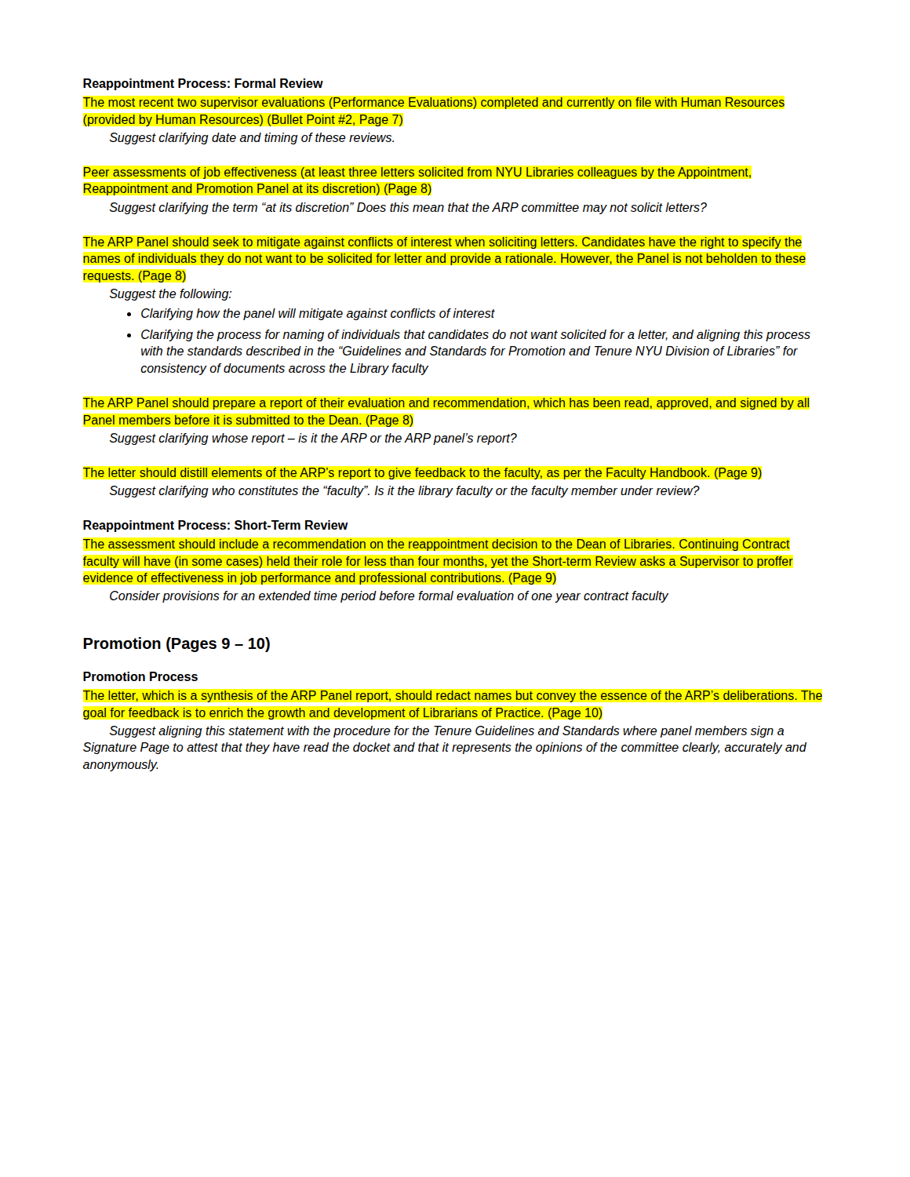Reappointment Process: Formal Review
The most recent two supervisor evaluations (Performance Evaluations) completed and currently on file with Human Resources (provided by Human Resources) (Bullet Point #2, Page 7)
Suggest clarifying date and timing of these reviews.
Peer assessments of job effectiveness (at least three letters solicited from NYU Libraries colleagues by the Appointment, Reappointment and Promotion Panel at its discretion) (Page 8)
Suggest clarifying the term “at its discretion” Does this mean that the ARP committee may not solicit letters?
The ARP Panel should seek to mitigate against conflicts of interest when soliciting letters. Candidates have the right to specify the names of individuals they do not want to be solicited for letter and provide a rationale. However, the Panel is not beholden to these requests. (Page 8)
Suggest the following:
Clarifying how the panel will mitigate against conflicts of interest
Clarifying the process for naming of individuals that candidates do not want solicited for a letter, and aligning this process with the standards described in the “Guidelines and Standards for Promotion and Tenure NYU Division of Libraries” for consistency of documents across the Library faculty
The ARP Panel should prepare a report of their evaluation and recommendation, which has been read, approved, and signed by all Panel members before it is submitted to the Dean. (Page 8)
Suggest clarifying whose report – is it the ARP or the ARP panel’s report?
The letter should distill elements of the ARP’s report to give feedback to the faculty, as per the Faculty Handbook. (Page 9)
Suggest clarifying who constitutes the “faculty”. Is it the library faculty or the faculty member under review?
Reappointment Process: Short-Term Review
The assessment should include a recommendation on the reappointment decision to the Dean of Libraries. Continuing Contract faculty will have (in some cases) held their role for less than four months, yet the Short-term Review asks a Supervisor to proffer evidence of effectiveness in job performance and professional contributions. (Page 9)
Consider provisions for an extended time period before formal evaluation of one year contract faculty
Promotion (Pages 9 – 10)
Promotion Process
The letter, which is a synthesis of the ARP Panel report, should redact names but convey the essence of the ARP’s deliberations. The goal for feedback is to enrich the growth and development of Librarians of Practice. (Page 10)
Suggest aligning this statement with the procedure for the Tenure Guidelines and Standards where panel members sign a Signature Page to attest that they have read the docket and that it represents the opinions of the committee clearly, accurately and anonymously.